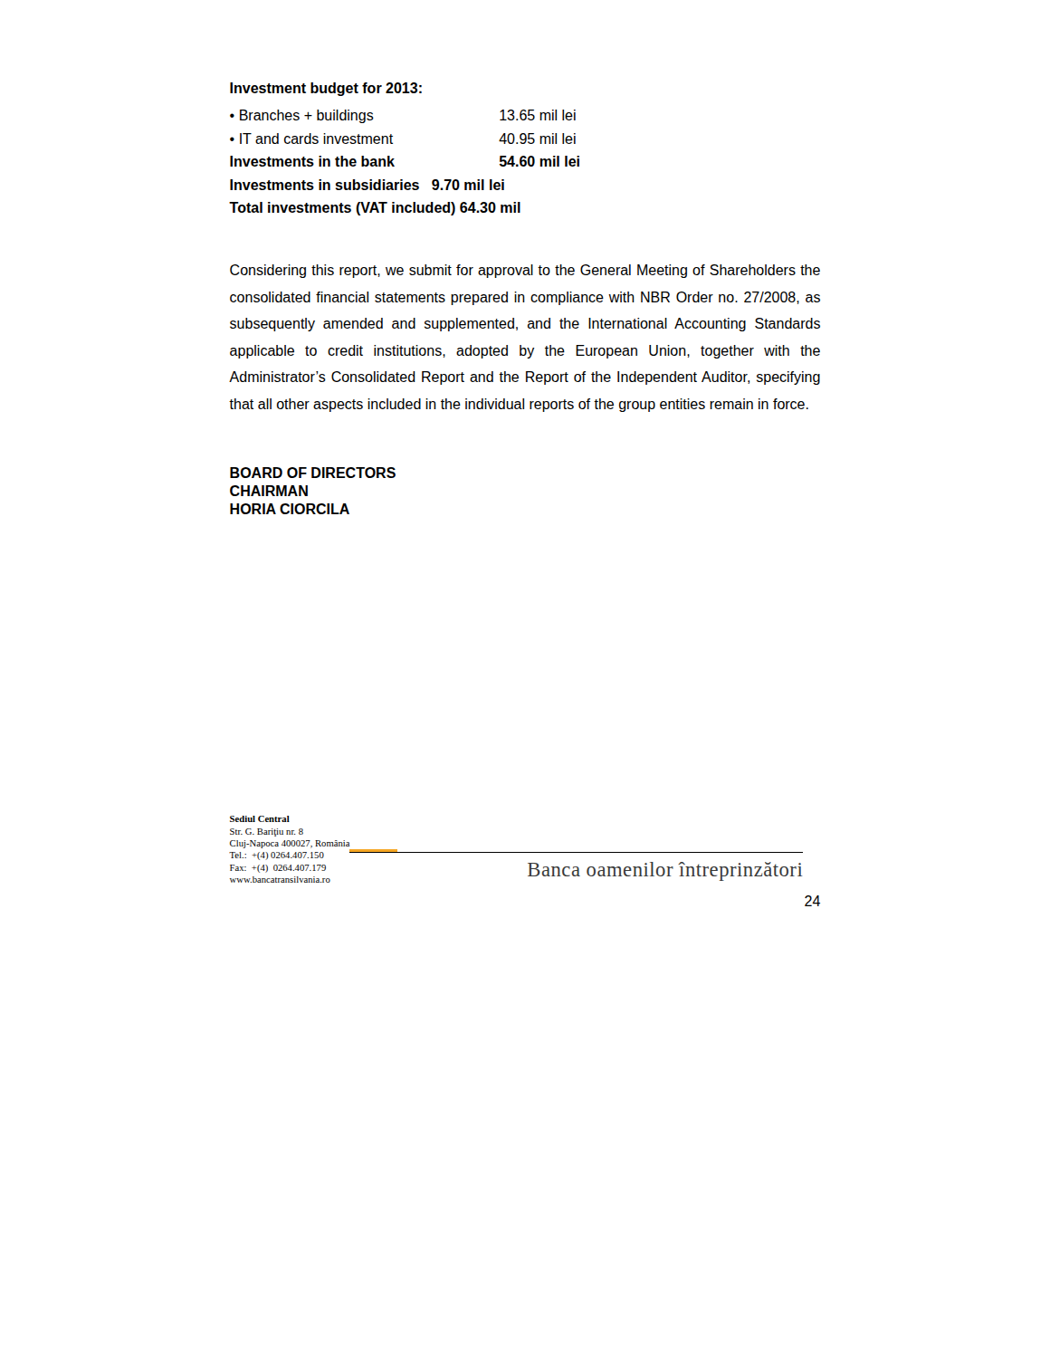Investment budget for 2013:
• Branches + buildings 13.65 mil lei
• IT and cards investment 40.95 mil lei
Investments in the bank 54.60 mil lei
Investments in subsidiaries 9.70 mil lei
Total investments (VAT included) 64.30 mil
Considering this report, we submit for approval to the General Meeting of Shareholders the consolidated financial statements prepared in compliance with NBR Order no. 27/2008, as subsequently amended and supplemented, and the International Accounting Standards applicable to credit institutions, adopted by the European Union, together with the Administrator’s Consolidated Report and the Report of the Independent Auditor, specifying that all other aspects included in the individual reports of the group entities remain in force.
BOARD OF DIRECTORS
CHAIRMAN
HORIA CIORCILA
Sediul Central
Str. G. Bariţiu nr. 8
Cluj-Napoca 400027, România
Tel.: +(4) 0264.407.150
Fax: +(4) 0264.407.179
www.bancatransilvania.ro
Banca oamenilor întreprinzători
24